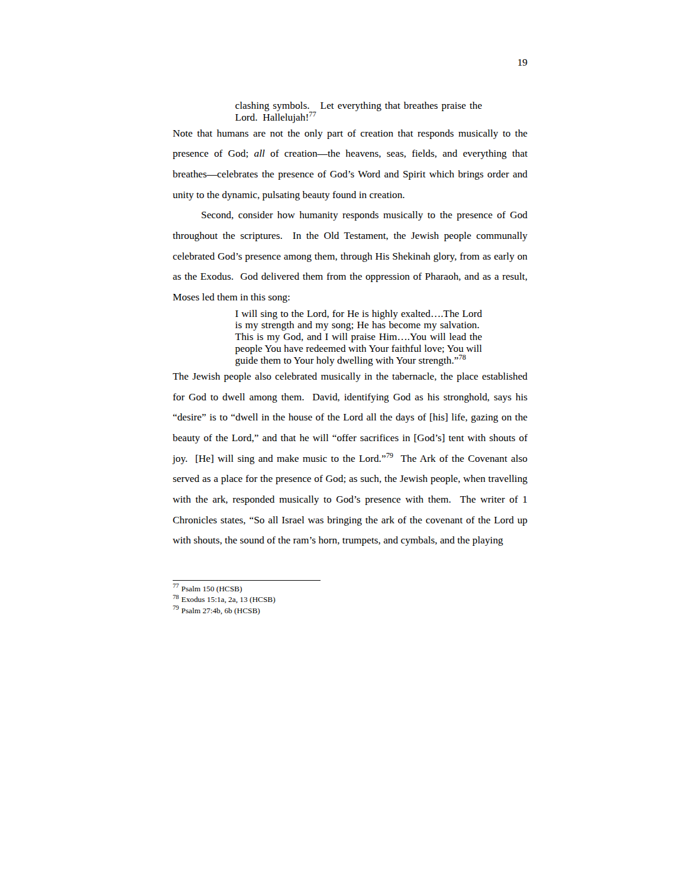19
clashing symbols. Let everything that breathes praise the Lord. Hallelujah!77
Note that humans are not the only part of creation that responds musically to the presence of God; all of creation—the heavens, seas, fields, and everything that breathes—celebrates the presence of God’s Word and Spirit which brings order and unity to the dynamic, pulsating beauty found in creation.
Second, consider how humanity responds musically to the presence of God throughout the scriptures. In the Old Testament, the Jewish people communally celebrated God’s presence among them, through His Shekinah glory, from as early on as the Exodus. God delivered them from the oppression of Pharaoh, and as a result, Moses led them in this song:
I will sing to the Lord, for He is highly exalted….The Lord is my strength and my song; He has become my salvation. This is my God, and I will praise Him….You will lead the people You have redeemed with Your faithful love; You will guide them to Your holy dwelling with Your strength.”78
The Jewish people also celebrated musically in the tabernacle, the place established for God to dwell among them. David, identifying God as his stronghold, says his “desire” is to “dwell in the house of the Lord all the days of [his] life, gazing on the beauty of the Lord,” and that he will “offer sacrifices in [God’s] tent with shouts of joy. [He] will sing and make music to the Lord.”79 The Ark of the Covenant also served as a place for the presence of God; as such, the Jewish people, when travelling with the ark, responded musically to God’s presence with them. The writer of 1 Chronicles states, “So all Israel was bringing the ark of the covenant of the Lord up with shouts, the sound of the ram’s horn, trumpets, and cymbals, and the playing
77Psalm 150 (HCSB)
78Exodus 15:1a, 2a, 13 (HCSB)
79Psalm 27:4b, 6b (HCSB)